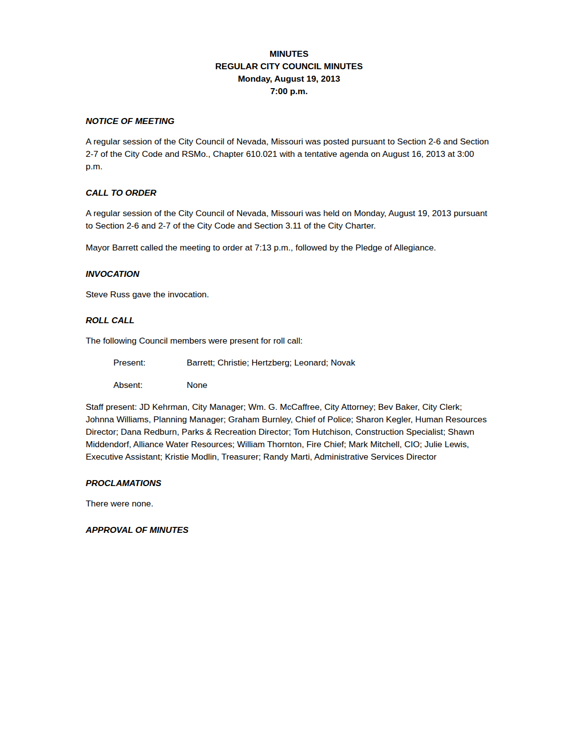MINUTES
REGULAR CITY COUNCIL MINUTES
Monday, August 19, 2013
7:00 p.m.
NOTICE OF MEETING
A regular session of the City Council of Nevada, Missouri was posted pursuant to Section 2-6 and Section 2-7 of the City Code and RSMo., Chapter 610.021 with a tentative agenda on August 16, 2013 at 3:00 p.m.
CALL TO ORDER
A regular session of the City Council of Nevada, Missouri was held on Monday, August 19, 2013 pursuant to Section 2-6 and 2-7 of the City Code and Section 3.11 of the City Charter.
Mayor Barrett called the meeting to order at 7:13 p.m., followed by the Pledge of Allegiance.
INVOCATION
Steve Russ gave the invocation.
ROLL CALL
The following Council members were present for roll call:
Present:
Barrett; Christie; Hertzberg; Leonard; Novak
Absent:
None
Staff present: JD Kehrman, City Manager; Wm. G. McCaffree, City Attorney; Bev Baker, City Clerk; Johnna Williams, Planning Manager; Graham Burnley, Chief of Police; Sharon Kegler, Human Resources Director; Dana Redburn, Parks & Recreation Director; Tom Hutchison, Construction Specialist; Shawn Middendorf, Alliance Water Resources; William Thornton, Fire Chief; Mark Mitchell, CIO; Julie Lewis, Executive Assistant; Kristie Modlin, Treasurer; Randy Marti, Administrative Services Director
PROCLAMATIONS
There were none.
APPROVAL OF MINUTES